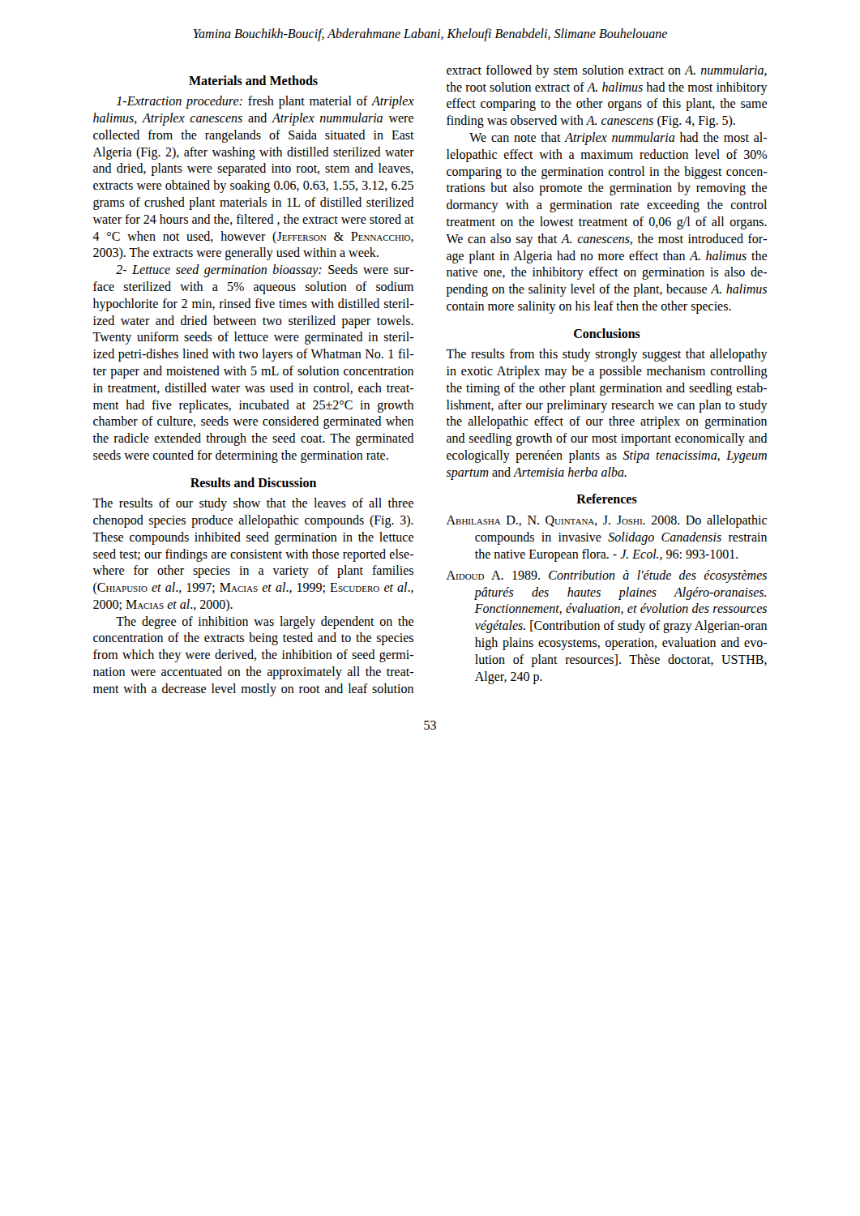Yamina Bouchikh-Boucif, Abderahmane Labani, Kheloufi Benabdeli, Slimane Bouhelouane
Materials and Methods
1-Extraction procedure: fresh plant material of Atriplex halimus, Atriplex canescens and Atriplex nummularia were collected from the rangelands of Saida situated in East Algeria (Fig. 2), after washing with distilled sterilized water and dried, plants were separated into root, stem and leaves, extracts were obtained by soaking 0.06, 0.63, 1.55, 3.12, 6.25 grams of crushed plant materials in 1L of distilled sterilized water for 24 hours and the, filtered , the extract were stored at 4 °C when not used, however (Jefferson & Pennacchio, 2003). The extracts were generally used within a week.
2- Lettuce seed germination bioassay: Seeds were surface sterilized with a 5% aqueous solution of sodium hypochlorite for 2 min, rinsed five times with distilled sterilized water and dried between two sterilized paper towels. Twenty uniform seeds of lettuce were germinated in sterilized petri-dishes lined with two layers of Whatman No. 1 filter paper and moistened with 5 mL of solution concentration in treatment, distilled water was used in control, each treatment had five replicates, incubated at 25±2°C in growth chamber of culture, seeds were considered germinated when the radicle extended through the seed coat. The germinated seeds were counted for determining the germination rate.
Results and Discussion
The results of our study show that the leaves of all three chenopod species produce allelopathic compounds (Fig. 3). These compounds inhibited seed germination in the lettuce seed test; our findings are consistent with those reported elsewhere for other species in a variety of plant families (Chiapusio et al., 1997; Macias et al., 1999; Escudero et al., 2000; Macias et al., 2000).
The degree of inhibition was largely dependent on the concentration of the extracts being tested and to the species from which they were derived, the inhibition of seed germination were accentuated on the approximately all the treatment with a decrease level mostly on root and leaf solution extract followed by stem solution extract on A. nummularia, the root solution extract of A. halimus had the most inhibitory effect comparing to the other organs of this plant, the same finding was observed with A. canescens (Fig. 4, Fig. 5).
We can note that Atriplex nummularia had the most allelopathic effect with a maximum reduction level of 30% comparing to the germination control in the biggest concentrations but also promote the germination by removing the dormancy with a germination rate exceeding the control treatment on the lowest treatment of 0,06 g/l of all organs. We can also say that A. canescens, the most introduced forage plant in Algeria had no more effect than A. halimus the native one, the inhibitory effect on germination is also depending on the salinity level of the plant, because A. halimus contain more salinity on his leaf then the other species.
Conclusions
The results from this study strongly suggest that allelopathy in exotic Atriplex may be a possible mechanism controlling the timing of the other plant germination and seedling establishment, after our preliminary research we can plan to study the allelopathic effect of our three atriplex on germination and seedling growth of our most important economically and ecologically perenéen plants as Stipa tenacissima, Lygeum spartum and Artemisia herba alba.
References
Abhilasha D., N. Quintana, J. Joshi. 2008. Do allelopathic compounds in invasive Solidago Canadensis restrain the native European flora. - J. Ecol., 96: 993-1001.
Aidoud A. 1989. Contribution à l'étude des écosystèmes pâturés des hautes plaines Algéro-oranaises. Fonctionnement, évaluation, et évolution des ressources végétales. [Contribution of study of grazy Algerian-oran high plains ecosystems, operation, evaluation and evolution of plant resources]. Thèse doctorat, USTHB, Alger, 240 p.
53